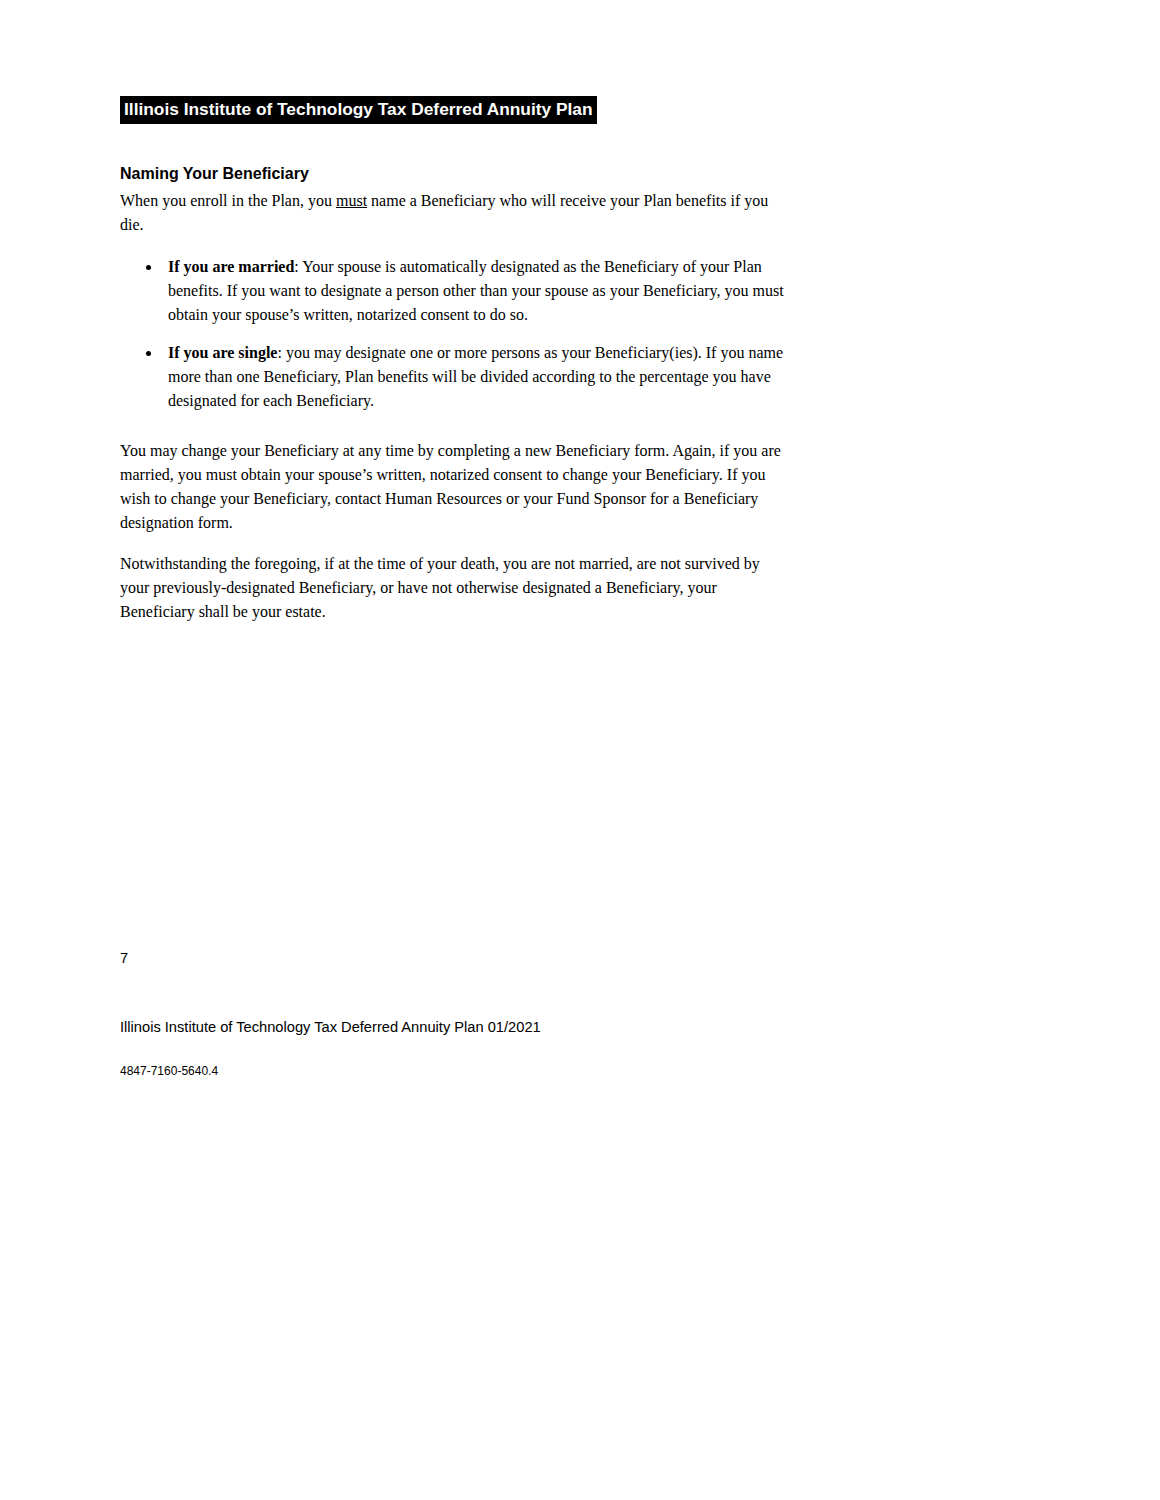Illinois Institute of Technology Tax Deferred Annuity Plan
Naming Your Beneficiary
When you enroll in the Plan, you must name a Beneficiary who will receive your Plan benefits if you die.
If you are married: Your spouse is automatically designated as the Beneficiary of your Plan benefits. If you want to designate a person other than your spouse as your Beneficiary, you must obtain your spouse’s written, notarized consent to do so.
If you are single: you may designate one or more persons as your Beneficiary(ies). If you name more than one Beneficiary, Plan benefits will be divided according to the percentage you have designated for each Beneficiary.
You may change your Beneficiary at any time by completing a new Beneficiary form. Again, if you are married, you must obtain your spouse’s written, notarized consent to change your Beneficiary. If you wish to change your Beneficiary, contact Human Resources or your Fund Sponsor for a Beneficiary designation form.
Notwithstanding the foregoing, if at the time of your death, you are not married, are not survived by your previously-designated Beneficiary, or have not otherwise designated a Beneficiary, your Beneficiary shall be your estate.
7
Illinois Institute of Technology Tax Deferred Annuity Plan 01/2021
4847-7160-5640.4